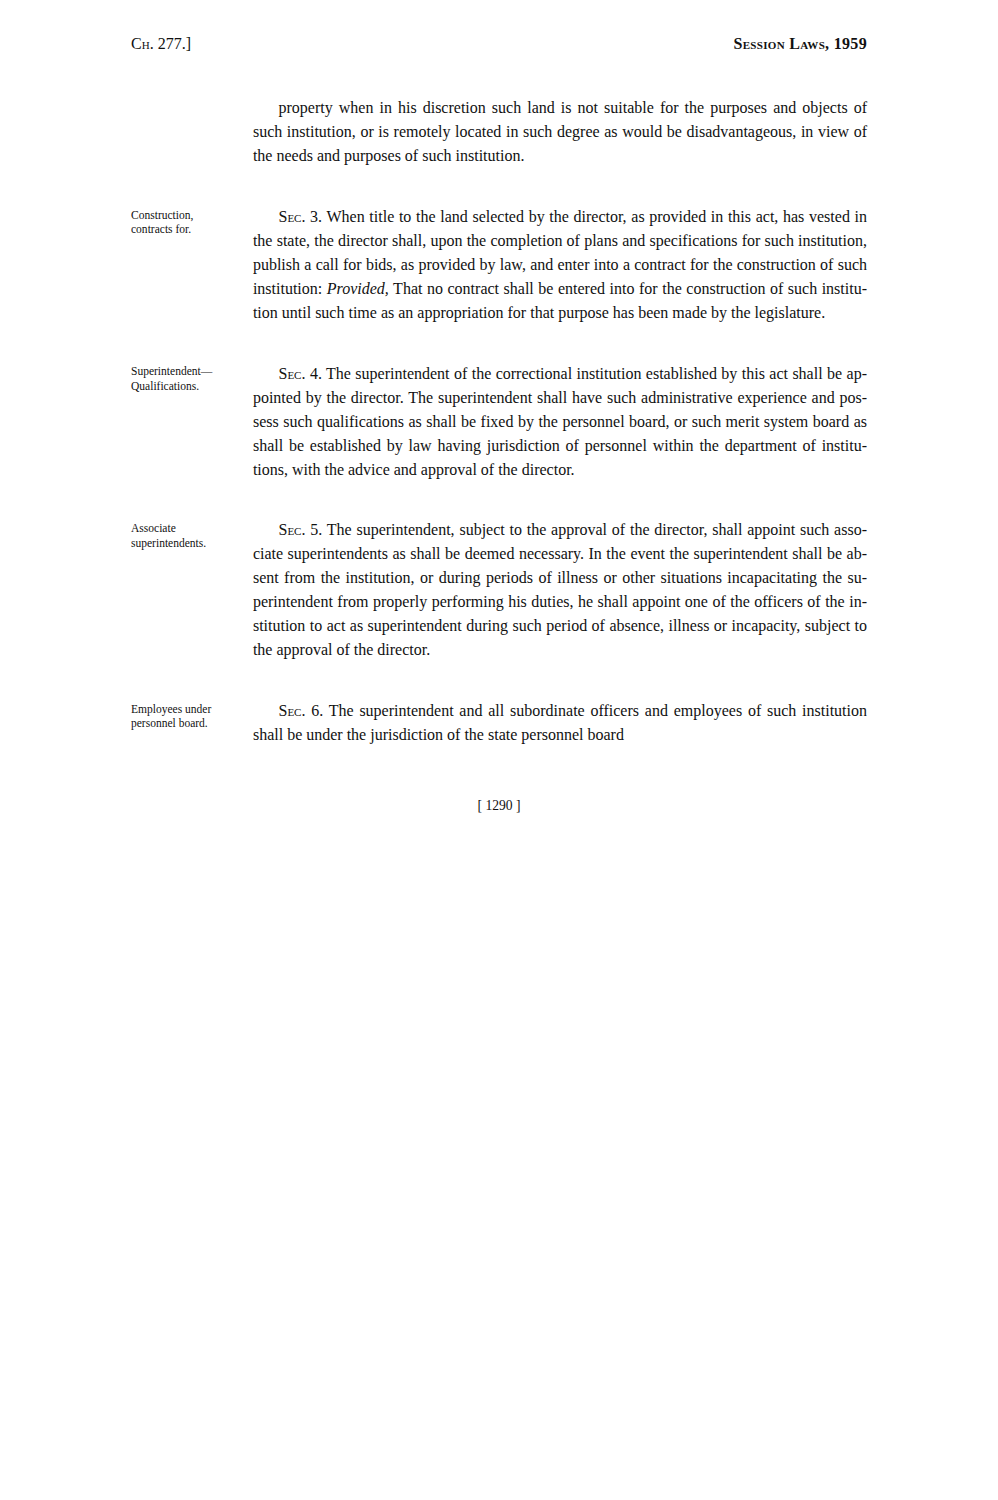Ch. 277.] Session Laws, 1959
property when in his discretion such land is not suitable for the purposes and objects of such institution, or is remotely located in such degree as would be disadvantageous, in view of the needs and purposes of such institution.
Construction,
contracts for.
Sec. 3. When title to the land selected by the director, as provided in this act, has vested in the state, the director shall, upon the completion of plans and specifications for such institution, publish a call for bids, as provided by law, and enter into a contract for the construction of such institution: Provided, That no contract shall be entered into for the construction of such institution until such time as an appropriation for that purpose has been made by the legislature.
Superintendent—Qualifications.
Sec. 4. The superintendent of the correctional institution established by this act shall be appointed by the director. The superintendent shall have such administrative experience and possess such qualifications as shall be fixed by the personnel board, or such merit system board as shall be established by law having jurisdiction of personnel within the department of institutions, with the advice and approval of the director.
Associate superintendents.
Sec. 5. The superintendent, subject to the approval of the director, shall appoint such associate superintendents as shall be deemed necessary. In the event the superintendent shall be absent from the institution, or during periods of illness or other situations incapacitating the superintendent from properly performing his duties, he shall appoint one of the officers of the institution to act as superintendent during such period of absence, illness or incapacity, subject to the approval of the director.
Employees under personnel board.
Sec. 6. The superintendent and all subordinate officers and employees of such institution shall be under the jurisdiction of the state personnel board
[ 1290 ]